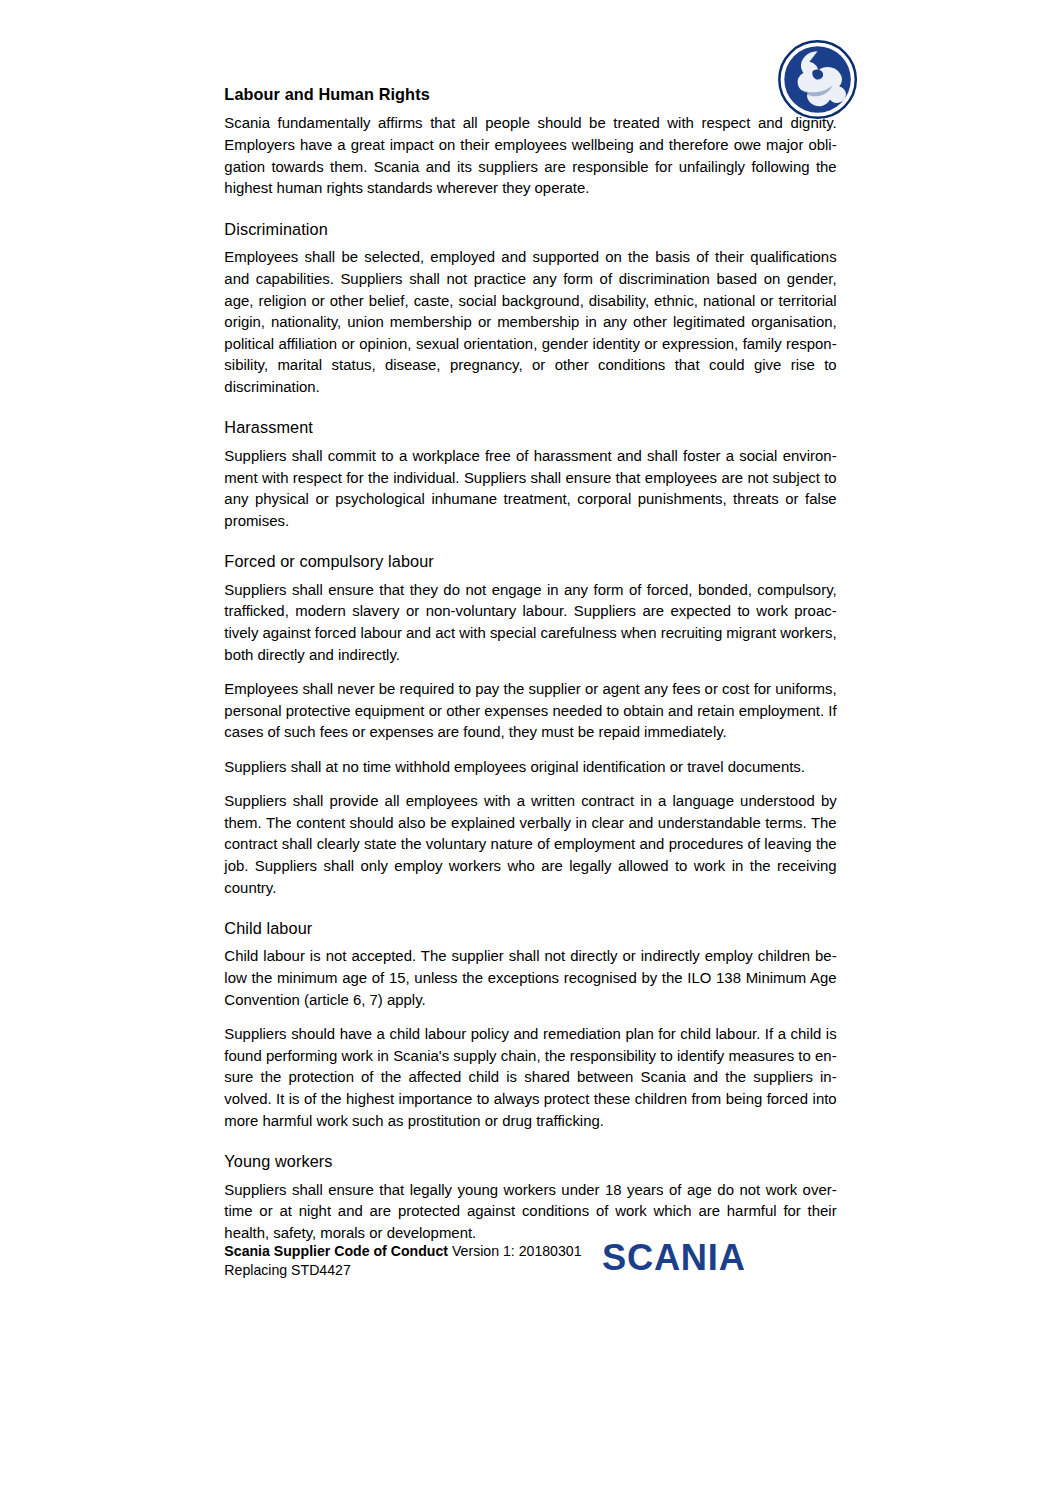Labour and Human Rights
Scania fundamentally affirms that all people should be treated with respect and dignity. Employers have a great impact on their employees wellbeing and therefore owe major obligation towards them. Scania and its suppliers are responsible for unfailingly following the highest human rights standards wherever they operate.
Discrimination
Employees shall be selected, employed and supported on the basis of their qualifications and capabilities. Suppliers shall not practice any form of discrimination based on gender, age, religion or other belief, caste, social background, disability, ethnic, national or territorial origin, nationality, union membership or membership in any other legitimated organisation, political affiliation or opinion, sexual orientation, gender identity or expression, family responsibility, marital status, disease, pregnancy, or other conditions that could give rise to discrimination.
Harassment
Suppliers shall commit to a workplace free of harassment and shall foster a social environment with respect for the individual. Suppliers shall ensure that employees are not subject to any physical or psychological inhumane treatment, corporal punishments, threats or false promises.
Forced or compulsory labour
Suppliers shall ensure that they do not engage in any form of forced, bonded, compulsory, trafficked, modern slavery or non-voluntary labour. Suppliers are expected to work proactively against forced labour and act with special carefulness when recruiting migrant workers, both directly and indirectly.
Employees shall never be required to pay the supplier or agent any fees or cost for uniforms, personal protective equipment or other expenses needed to obtain and retain employment. If cases of such fees or expenses are found, they must be repaid immediately.
Suppliers shall at no time withhold employees original identification or travel documents.
Suppliers shall provide all employees with a written contract in a language understood by them. The content should also be explained verbally in clear and understandable terms. The contract shall clearly state the voluntary nature of employment and procedures of leaving the job. Suppliers shall only employ workers who are legally allowed to work in the receiving country.
Child labour
Child labour is not accepted. The supplier shall not directly or indirectly employ children below the minimum age of 15, unless the exceptions recognised by the ILO 138 Minimum Age Convention (article 6, 7) apply.
Suppliers should have a child labour policy and remediation plan for child labour. If a child is found performing work in Scania's supply chain, the responsibility to identify measures to ensure the protection of the affected child is shared between Scania and the suppliers involved. It is of the highest importance to always protect these children from being forced into more harmful work such as prostitution or drug trafficking.
Young workers
Suppliers shall ensure that legally young workers under 18 years of age do not work overtime or at night and are protected against conditions of work which are harmful for their health, safety, morals or development.
Scania Supplier Code of Conduct Version 1: 20180301
Replacing STD4427
SCANIA